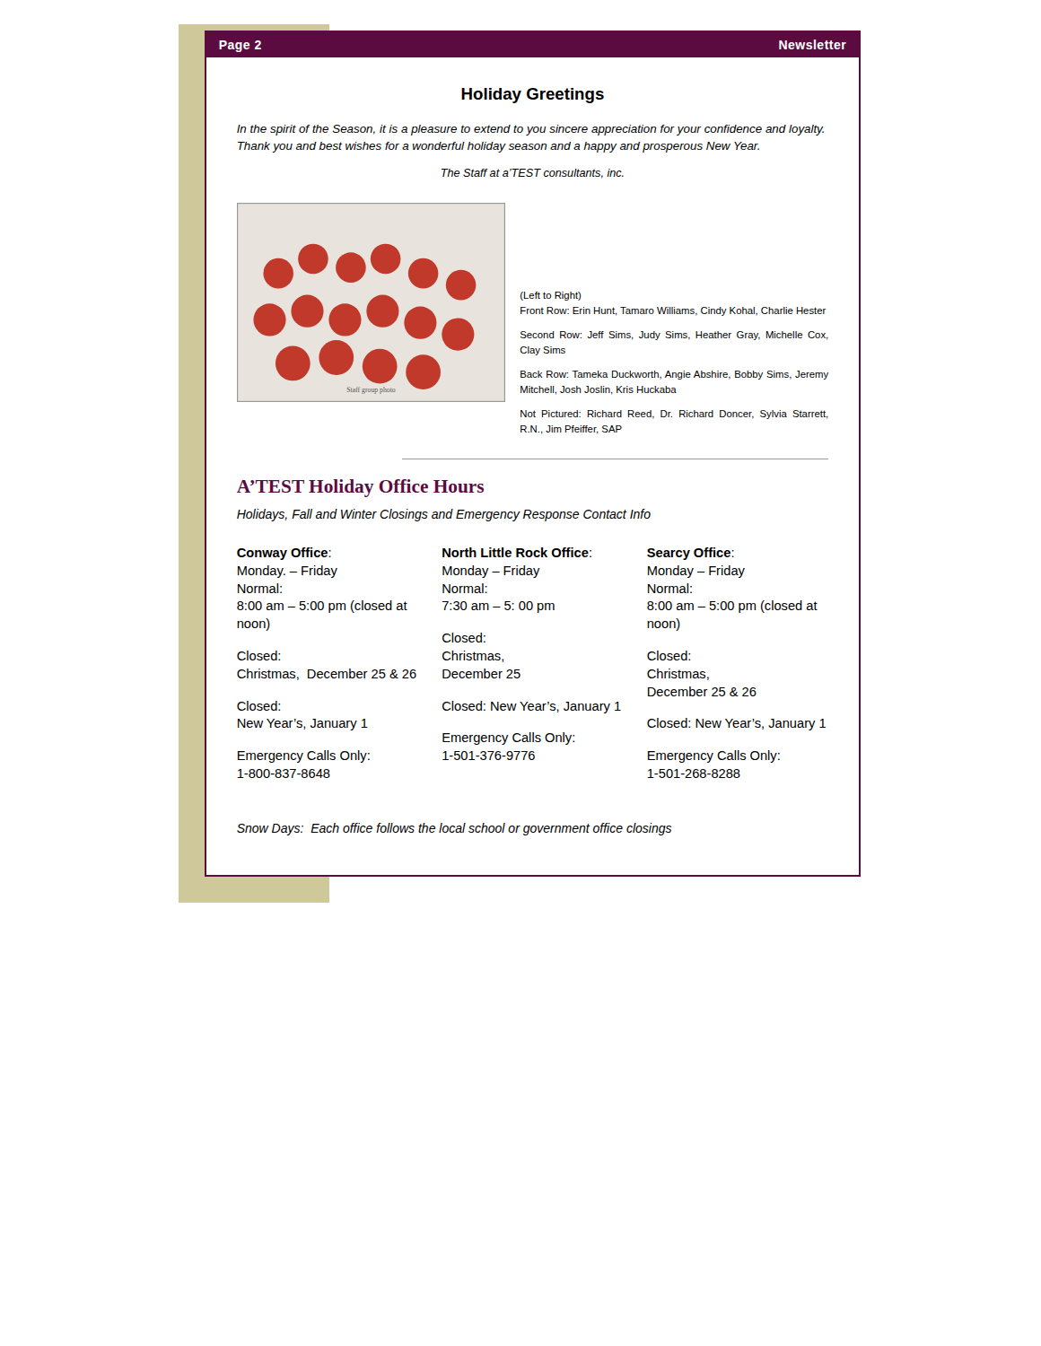Page 2 Newsletter
Holiday Greetings
In the spirit of the Season, it is a pleasure to extend to you sincere appreciation for your confidence and loyalty. Thank you and best wishes for a wonderful holiday season and a happy and prosperous New Year.
The Staff at a’TEST consultants, inc.
(Left to Right)
Front Row: Erin Hunt, Tamaro Williams, Cindy Kohal, Charlie Hester
Second Row: Jeff Sims, Judy Sims, Heather Gray, Michelle Cox, Clay Sims
Back Row: Tameka Duckworth, Angie Abshire, Bobby Sims, Jeremy Mitchell, Josh Joslin, Kris Huckaba
Not Pictured: Richard Reed, Dr. Richard Doncer, Sylvia Starrett, R.N., Jim Pfeiffer, SAP
A’TEST Holiday Office Hours
Holidays, Fall and Winter Closings and Emergency Response Contact Info
Conway Office:
Monday. – Friday
Normal:
8:00 am – 5:00 pm (closed at noon)
Closed:
Christmas, December 25 & 26
Closed:
New Year’s, January 1
Emergency Calls Only:
1-800-837-8648
North Little Rock Office:
Monday – Friday
Normal:
7:30 am – 5: 00 pm
Closed:
Christmas,
December 25
Closed: New Year’s, January 1
Emergency Calls Only:
1-501-376-9776
Searcy Office:
Monday – Friday
Normal:
8:00 am – 5:00 pm (closed at noon)
Closed:
Christmas,
December 25 & 26
Closed: New Year’s, January 1
Emergency Calls Only:
1-501-268-8288
Snow Days: Each office follows the local school or government office closings